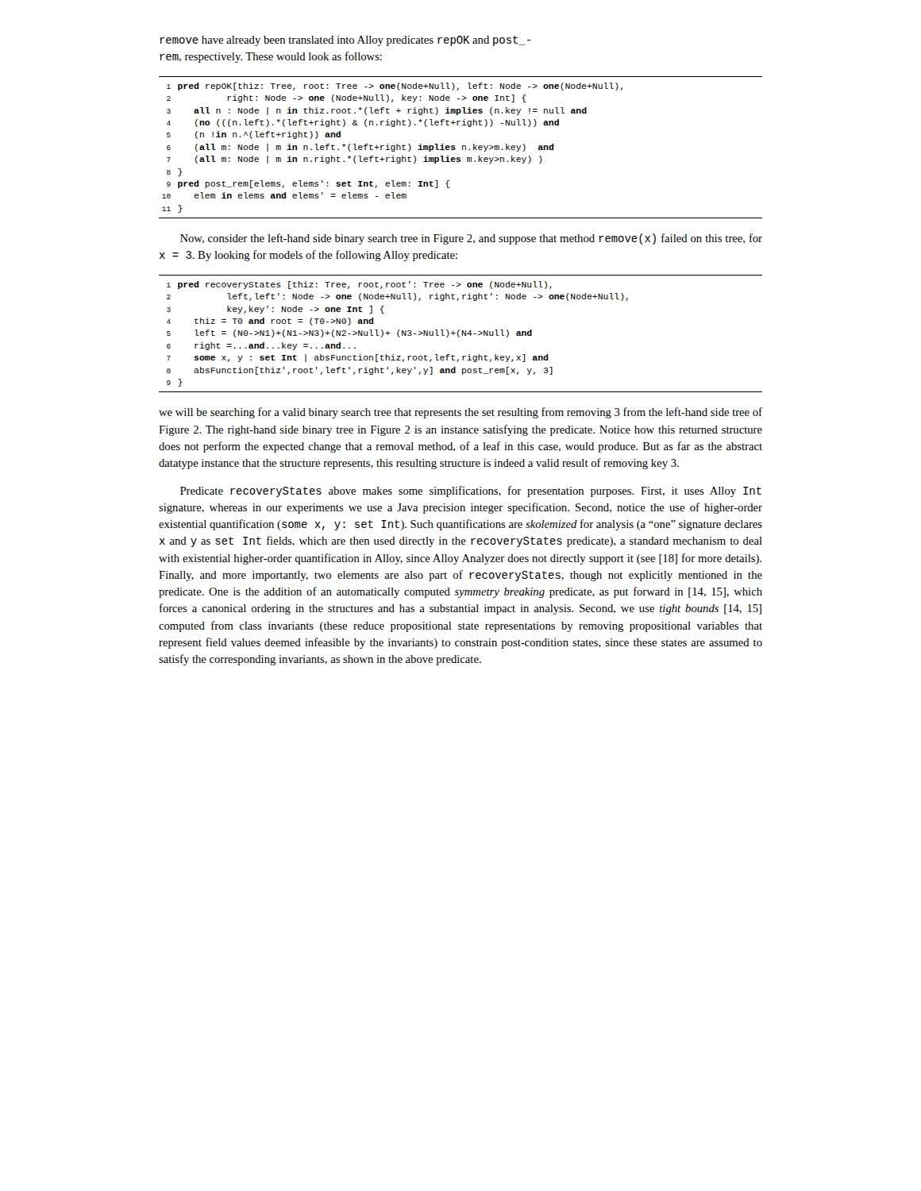remove have already been translated into Alloy predicates repOK and post_-
rem, respectively. These would look as follows:
1 pred repOK[thiz: Tree, root: Tree -> one(Node+Null), left: Node -> one(Node+Null), 2 right: Node -> one (Node+Null), key: Node -> one Int] {3 all n : Node | n in thiz.root.*(left + right) implies (n.key != null and 4 (no (((n.left).*(left+right) & (n.right).*(left+right)) -Null)) and 5 (n !in n.^(left+right)) and 6 (all m: Node | m in n.left.*(left+right) implies n.key>m.key) and 7 (all m: Node | m in n.right.*(left+right) implies m.key>n.key) ) 8}9 pred post_rem[elems, elems': set Int, elem: Int] {10 elem in elems and elems' = elems - elem 11}
Now, consider the left-hand side binary search tree in Figure 2, and suppose that method remove(x) failed on this tree, for x = 3. By looking for models of the following Alloy predicate:
1 pred recoveryStates [thiz: Tree, root,root': Tree -> one (Node+Null), 2 left,left': Node -> one (Node+Null), right,right': Node -> one(Node+Null), 3 key,key': Node -> one Int ] {4 thiz = T0 and root = (T0->N0) and 5 left = (N0->N1)+(N1->N3)+(N2->Null)+ (N3->Null)+(N4->Null) and 6 right =...and...key =...and... 7 some x, y : set Int | absFunction[thiz,root,left,right,key,x] and 8 absFunction[thiz',root',left',right',key',y] and post_rem[x, y, 3] 9}
we will be searching for a valid binary search tree that represents the set resulting from removing 3 from the left-hand side tree of Figure 2. The right-hand side binary tree in Figure 2 is an instance satisfying the predicate. Notice how this returned structure does not perform the expected change that a removal method, of a leaf in this case, would produce. But as far as the abstract datatype instance that the structure represents, this resulting structure is indeed a valid result of removing key 3.
Predicate recoveryStates above makes some simplifications, for presentation purposes. First, it uses Alloy Int signature, whereas in our experiments we use a Java precision integer specification. Second, notice the use of higher-order existential quantification (some x, y: set Int). Such quantifications are skolemized for analysis (a “one” signature declares x and y as set Int fields, which are then used directly in the recoveryStates predicate), a standard mechanism to deal with existential higher-order quantification in Alloy, since Alloy Analyzer does not directly support it (see [18] for more details). Finally, and more importantly, two elements are also part of recoveryStates, though not explicitly mentioned in the predicate. One is the addition of an automatically computed symmetry breaking predicate, as put forward in [14, 15], which forces a canonical ordering in the structures and has a substantial impact in analysis. Second, we use tight bounds [14, 15] computed from class invariants (these reduce propositional state representations by removing propositional variables that represent field values deemed infeasible by the invariants) to constrain post-condition states, since these states are assumed to satisfy the corresponding invariants, as shown in the above predicate.